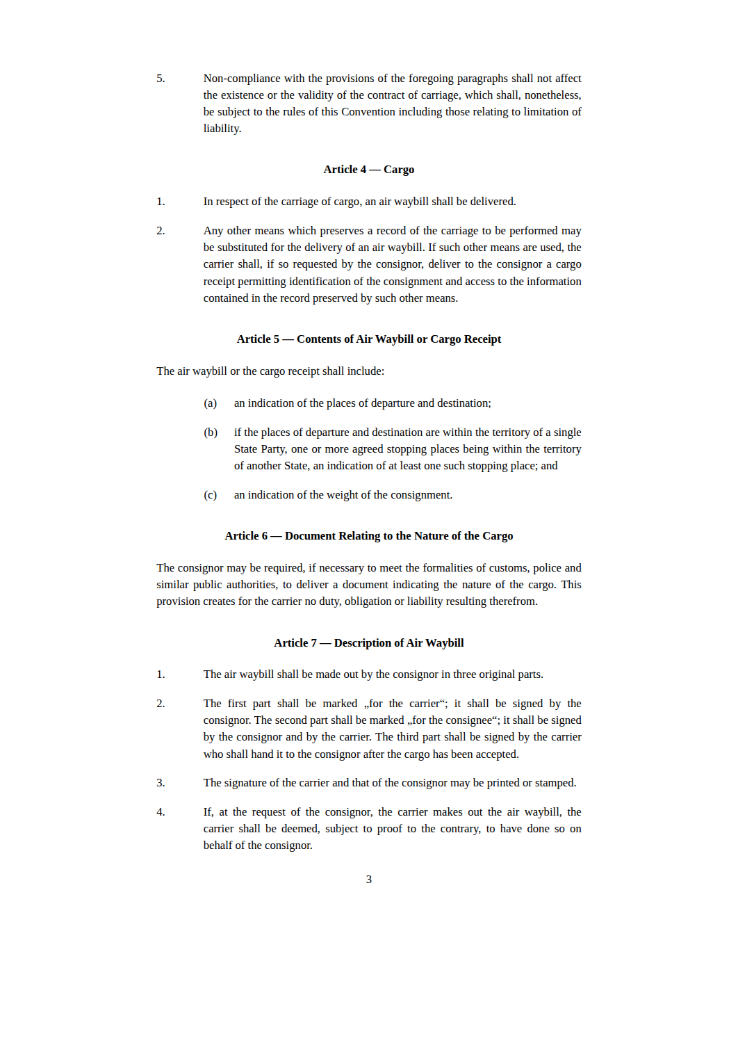5.
Non-compliance with the provisions of the foregoing paragraphs shall not affect the existence or the validity of the contract of carriage, which shall, nonetheless, be subject to the rules of this Convention including those relating to limitation of liability.
Article 4 — Cargo
1.
In respect of the carriage of cargo, an air waybill shall be delivered.
2.
Any other means which preserves a record of the carriage to be performed may be substituted for the delivery of an air waybill. If such other means are used, the carrier shall, if so requested by the consignor, deliver to the consignor a cargo receipt permitting identification of the consignment and access to the information contained in the record preserved by such other means.
Article 5 — Contents of Air Waybill or Cargo Receipt
The air waybill or the cargo receipt shall include:
(a) an indication of the places of departure and destination;
(b) if the places of departure and destination are within the territory of a single State Party, one or more agreed stopping places being within the territory of another State, an indication of at least one such stopping place; and
(c) an indication of the weight of the consignment.
Article 6 — Document Relating to the Nature of the Cargo
The consignor may be required, if necessary to meet the formalities of customs, police and similar public authorities, to deliver a document indicating the nature of the cargo. This provision creates for the carrier no duty, obligation or liability resulting therefrom.
Article 7 — Description of Air Waybill
1.
The air waybill shall be made out by the consignor in three original parts.
2.
The first part shall be marked „for the carrier“; it shall be signed by the consignor. The second part shall be marked „for the consignee“; it shall be signed by the consignor and by the carrier. The third part shall be signed by the carrier who shall hand it to the consignor after the cargo has been accepted.
3.
The signature of the carrier and that of the consignor may be printed or stamped.
4.
If, at the request of the consignor, the carrier makes out the air waybill, the carrier shall be deemed, subject to proof to the contrary, to have done so on behalf of the consignor.
3